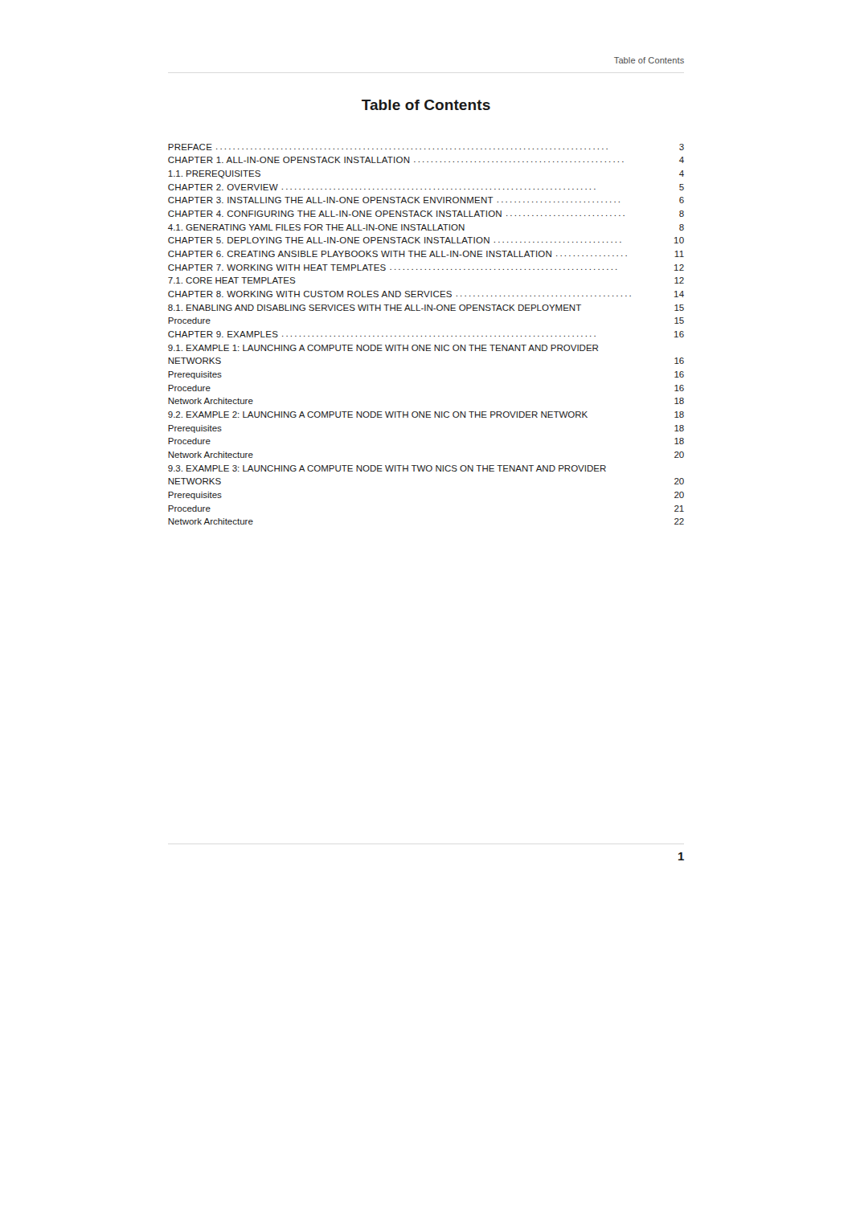Table of Contents
Table of Contents
Preface ........................................................................................... 3
Chapter 1. All-in-one OpenStack installation ................................................. 4
1.1. Prerequisites ..... 4
Chapter 2. Overview ......................................................................... 5
Chapter 3. Installing the all-in-one OpenStack environment ............................. 6
Chapter 4. Configuring the all-in-one OpenStack installation ............................ 8
4.1. Generating YAML files for the all-in-one installation ..... 8
Chapter 5. Deploying the all-in-one OpenStack installation .............................. 10
Chapter 6. Creating Ansible playbooks with the all-in-one installation ................. 11
Chapter 7. Working with heat templates ..................................................... 12
7.1. Core heat templates ..... 12
Chapter 8. Working with custom roles and services ......................................... 14
8.1. Enabling and disabling services with the all-in-one OpenStack deployment ..... 15
Procedure ..... 15
Chapter 9. Examples ......................................................................... 16
9.1. Example 1: Launching a Compute node with one NIC on the tenant and provider
networks ..... 16
Prerequisites ..... 16
Procedure ..... 16
Network Architecture ..... 18
9.2. Example 2: Launching a Compute node with one NIC on the provider network ..... 18
Prerequisites ..... 18
Procedure ..... 18
Network Architecture ..... 20
9.3. Example 3: Launching a Compute node with two NICs on the tenant and provider
networks ..... 20
Prerequisites ..... 20
Procedure ..... 21
Network Architecture ..... 22
1